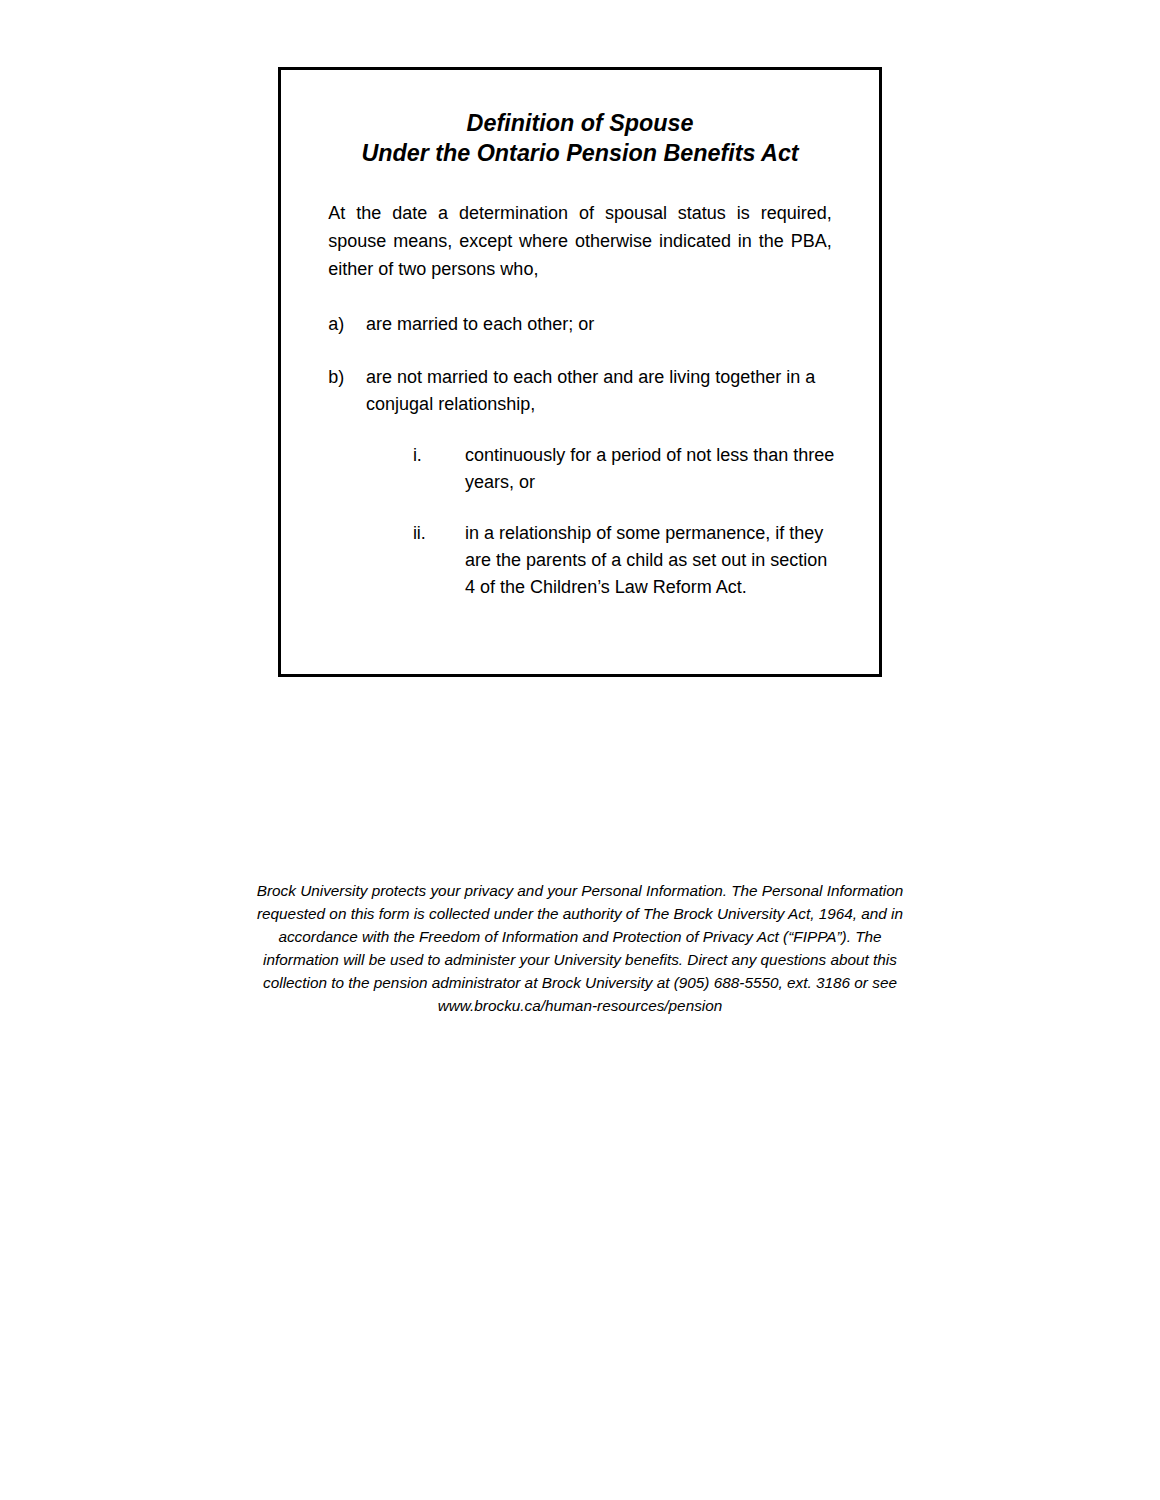Definition of Spouse
Under the Ontario Pension Benefits Act
At the date a determination of spousal status is required, spouse means, except where otherwise indicated in the PBA, either of two persons who,
a) are married to each other; or
b) are not married to each other and are living together in a conjugal relationship,
i. continuously for a period of not less than three years, or
ii. in a relationship of some permanence, if they are the parents of a child as set out in section 4 of the Children’s Law Reform Act.
Brock University protects your privacy and your Personal Information. The Personal Information requested on this form is collected under the authority of The Brock University Act, 1964, and in accordance with the Freedom of Information and Protection of Privacy Act (“FIPPA”). The information will be used to administer your University benefits. Direct any questions about this collection to the pension administrator at Brock University at (905) 688-5550, ext. 3186 or see www.brocku.ca/human-resources/pension